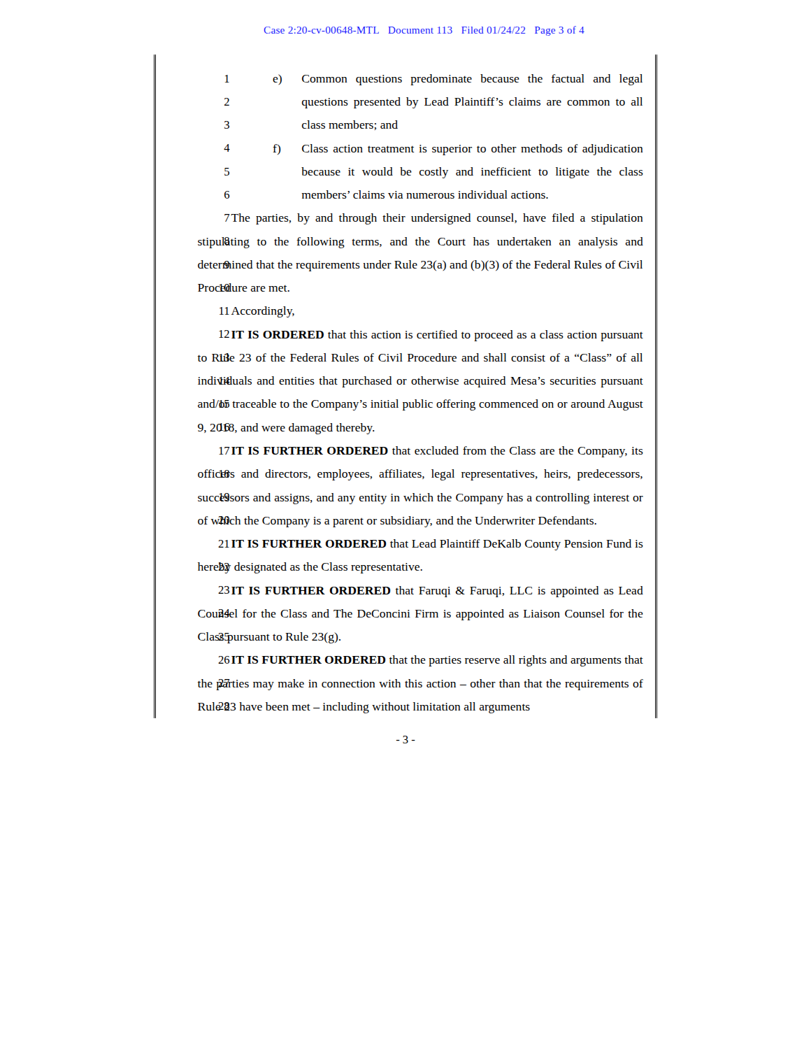Case 2:20-cv-00648-MTL Document 113 Filed 01/24/22 Page 3 of 4
1
2
3
4
5
6
7
8
9
10
11
12
13
14
15
16
17
18
19
20
21
22
23
24
25
26
27
28
e) Common questions predominate because the factual and legal questions presented by Lead Plaintiff’s claims are common to all class members; and
f) Class action treatment is superior to other methods of adjudication because it would be costly and inefficient to litigate the class members’ claims via numerous individual actions.
The parties, by and through their undersigned counsel, have filed a stipulation stipulating to the following terms, and the Court has undertaken an analysis and determined that the requirements under Rule 23(a) and (b)(3) of the Federal Rules of Civil Procedure are met.
Accordingly,
IT IS ORDERED that this action is certified to proceed as a class action pursuant to Rule 23 of the Federal Rules of Civil Procedure and shall consist of a “Class” of all individuals and entities that purchased or otherwise acquired Mesa’s securities pursuant and/or traceable to the Company’s initial public offering commenced on or around August 9, 2018, and were damaged thereby.
IT IS FURTHER ORDERED that excluded from the Class are the Company, its officers and directors, employees, affiliates, legal representatives, heirs, predecessors, successors and assigns, and any entity in which the Company has a controlling interest or of which the Company is a parent or subsidiary, and the Underwriter Defendants.
IT IS FURTHER ORDERED that Lead Plaintiff DeKalb County Pension Fund is hereby designated as the Class representative.
IT IS FURTHER ORDERED that Faruqi & Faruqi, LLC is appointed as Lead Counsel for the Class and The DeConcini Firm is appointed as Liaison Counsel for the Class pursuant to Rule 23(g).
IT IS FURTHER ORDERED that the parties reserve all rights and arguments that the parties may make in connection with this action – other than that the requirements of Rule 23 have been met – including without limitation all arguments
- 3 -